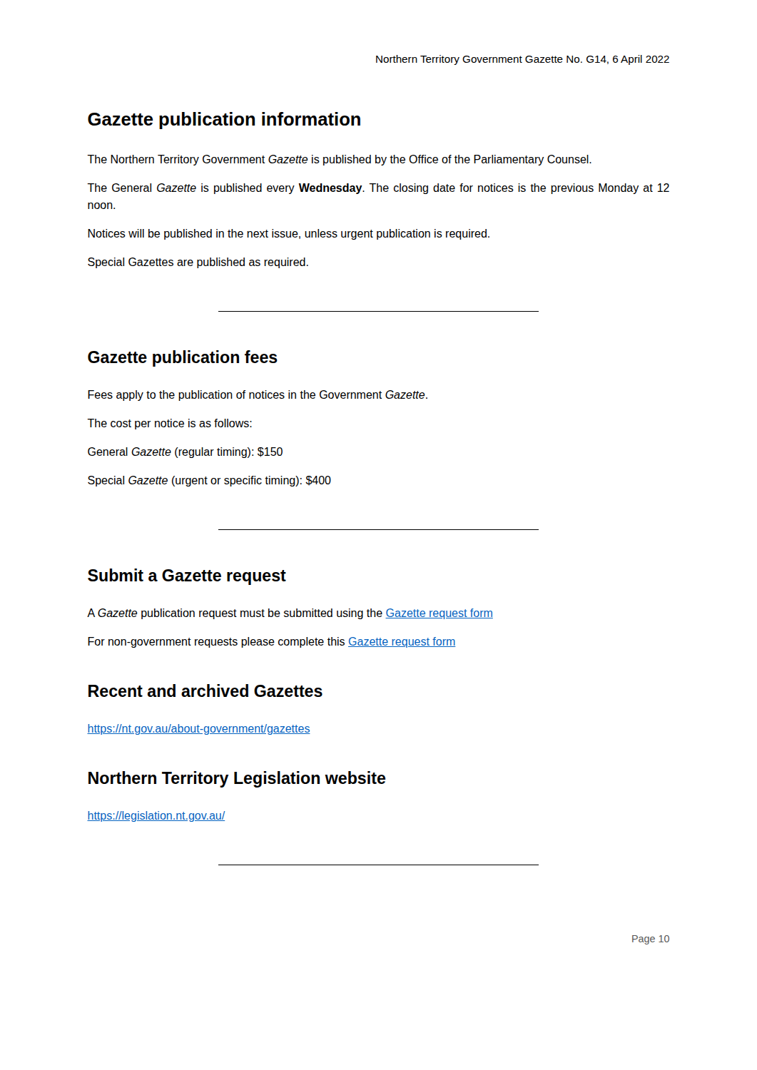Northern Territory Government Gazette No. G14, 6 April 2022
Gazette publication information
The Northern Territory Government Gazette is published by the Office of the Parliamentary Counsel.
The General Gazette is published every Wednesday. The closing date for notices is the previous Monday at 12 noon.
Notices will be published in the next issue, unless urgent publication is required.
Special Gazettes are published as required.
Gazette publication fees
Fees apply to the publication of notices in the Government Gazette.
The cost per notice is as follows:
General Gazette (regular timing): $150
Special Gazette (urgent or specific timing): $400
Submit a Gazette request
A Gazette publication request must be submitted using the Gazette request form
For non-government requests please complete this Gazette request form
Recent and archived Gazettes
https://nt.gov.au/about-government/gazettes
Northern Territory Legislation website
https://legislation.nt.gov.au/
Page 10